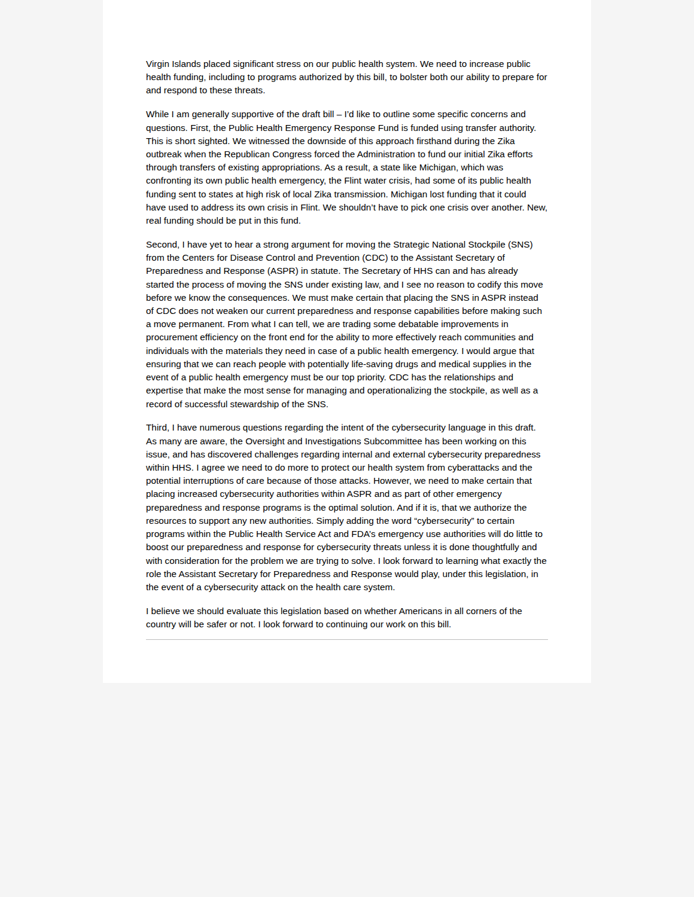Virgin Islands placed significant stress on our public health system. We need to increase public health funding, including to programs authorized by this bill, to bolster both our ability to prepare for and respond to these threats.
While I am generally supportive of the draft bill – I’d like to outline some specific concerns and questions. First, the Public Health Emergency Response Fund is funded using transfer authority. This is short sighted. We witnessed the downside of this approach firsthand during the Zika outbreak when the Republican Congress forced the Administration to fund our initial Zika efforts through transfers of existing appropriations. As a result, a state like Michigan, which was confronting its own public health emergency, the Flint water crisis, had some of its public health funding sent to states at high risk of local Zika transmission. Michigan lost funding that it could have used to address its own crisis in Flint. We shouldn’t have to pick one crisis over another. New, real funding should be put in this fund.
Second, I have yet to hear a strong argument for moving the Strategic National Stockpile (SNS) from the Centers for Disease Control and Prevention (CDC) to the Assistant Secretary of Preparedness and Response (ASPR) in statute. The Secretary of HHS can and has already started the process of moving the SNS under existing law, and I see no reason to codify this move before we know the consequences. We must make certain that placing the SNS in ASPR instead of CDC does not weaken our current preparedness and response capabilities before making such a move permanent. From what I can tell, we are trading some debatable improvements in procurement efficiency on the front end for the ability to more effectively reach communities and individuals with the materials they need in case of a public health emergency. I would argue that ensuring that we can reach people with potentially life-saving drugs and medical supplies in the event of a public health emergency must be our top priority. CDC has the relationships and expertise that make the most sense for managing and operationalizing the stockpile, as well as a record of successful stewardship of the SNS.
Third, I have numerous questions regarding the intent of the cybersecurity language in this draft. As many are aware, the Oversight and Investigations Subcommittee has been working on this issue, and has discovered challenges regarding internal and external cybersecurity preparedness within HHS. I agree we need to do more to protect our health system from cyberattacks and the potential interruptions of care because of those attacks. However, we need to make certain that placing increased cybersecurity authorities within ASPR and as part of other emergency preparedness and response programs is the optimal solution. And if it is, that we authorize the resources to support any new authorities. Simply adding the word “cybersecurity” to certain programs within the Public Health Service Act and FDA’s emergency use authorities will do little to boost our preparedness and response for cybersecurity threats unless it is done thoughtfully and with consideration for the problem we are trying to solve. I look forward to learning what exactly the role the Assistant Secretary for Preparedness and Response would play, under this legislation, in the event of a cybersecurity attack on the health care system.
I believe we should evaluate this legislation based on whether Americans in all corners of the country will be safer or not. I look forward to continuing our work on this bill.